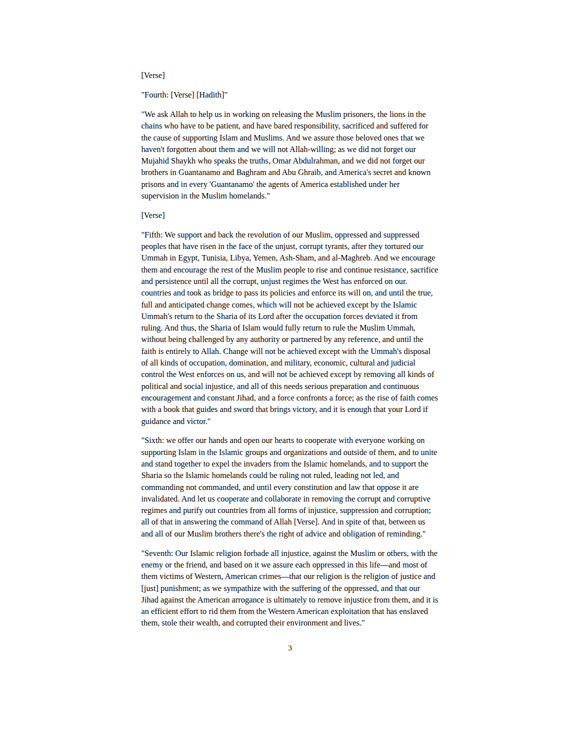[Verse]
"Fourth: [Verse] [Hadith]"
"We ask Allah to help us in working on releasing the Muslim prisoners, the lions in the chains who have to be patient, and have bared responsibility, sacrificed and suffered for the cause of supporting Islam and Muslims. And we assure those beloved ones that we haven't forgotten about them and we will not Allah-willing; as we did not forget our Mujahid Shaykh who speaks the truths, Omar Abdulrahman, and we did not forget our brothers in Guantanamo and Baghram and Abu Ghraib, and America's secret and known prisons and in every 'Guantanamo' the agents of America established under her supervision in the Muslim homelands."
[Verse]
"Fifth: We support and back the revolution of our Muslim, oppressed and suppressed peoples that have risen in the face of the unjust, corrupt tyrants, after they tortured our Ummah in Egypt, Tunisia, Libya, Yemen, Ash-Sham, and al-Maghreb. And we encourage them and encourage the rest of the Muslim people to rise and continue resistance, sacrifice and persistence until all the corrupt, unjust regimes the West has enforced on our. countries and took as bridge to pass its policies and enforce its will on, and until the true, full and anticipated change comes, which will not be achieved except by the Islamic Ummah's return to the Sharia of its Lord after the occupation forces deviated it from ruling. And thus, the Sharia of Islam would fully return to rule the Muslim Ummah, without being challenged by any authority or partnered by any reference, and until the faith is entirely to Allah. Change will not be achieved except with the Ummah's disposal of all kinds of occupation, domination, and military, economic, cultural and judicial control the West enforces on us, and will not be achieved except by removing all kinds of political and social injustice, and all of this needs serious preparation and continuous encouragement and constant Jihad, and a force confronts a force; as the rise of faith comes with a book that guides and sword that brings victory, and it is enough that your Lord if guidance and victor."
"Sixth: we offer our hands and open our hearts to cooperate with everyone working on supporting Islam in the Islamic groups and organizations and outside of them, and to unite and stand together to expel the invaders from the Islamic homelands, and to support the Sharia so the Islamic homelands could be ruling not ruled, leading not led, and commanding not commanded, and until every constitution and law that oppose it are invalidated. And let us cooperate and collaborate in removing the corrupt and corruptive regimes and purify out countries from all forms of injustice, suppression and corruption; all of that in answering the command of Allah [Verse]. And in spite of that, between us and all of our Muslim brothers there's the right of advice and obligation of reminding."
"Seventh: Our Islamic religion forbade all injustice, against the Muslim or others, with the enemy or the friend, and based on it we assure each oppressed in this life—and most of them victims of Western, American crimes—that our religion is the religion of justice and [just] punishment; as we sympathize with the suffering of the oppressed, and that our Jihad against the American arrogance is ultimately to remove injustice from them, and it is an efficient effort to rid them from the Western American exploitation that has enslaved them, stole their wealth, and corrupted their environment and lives."
3